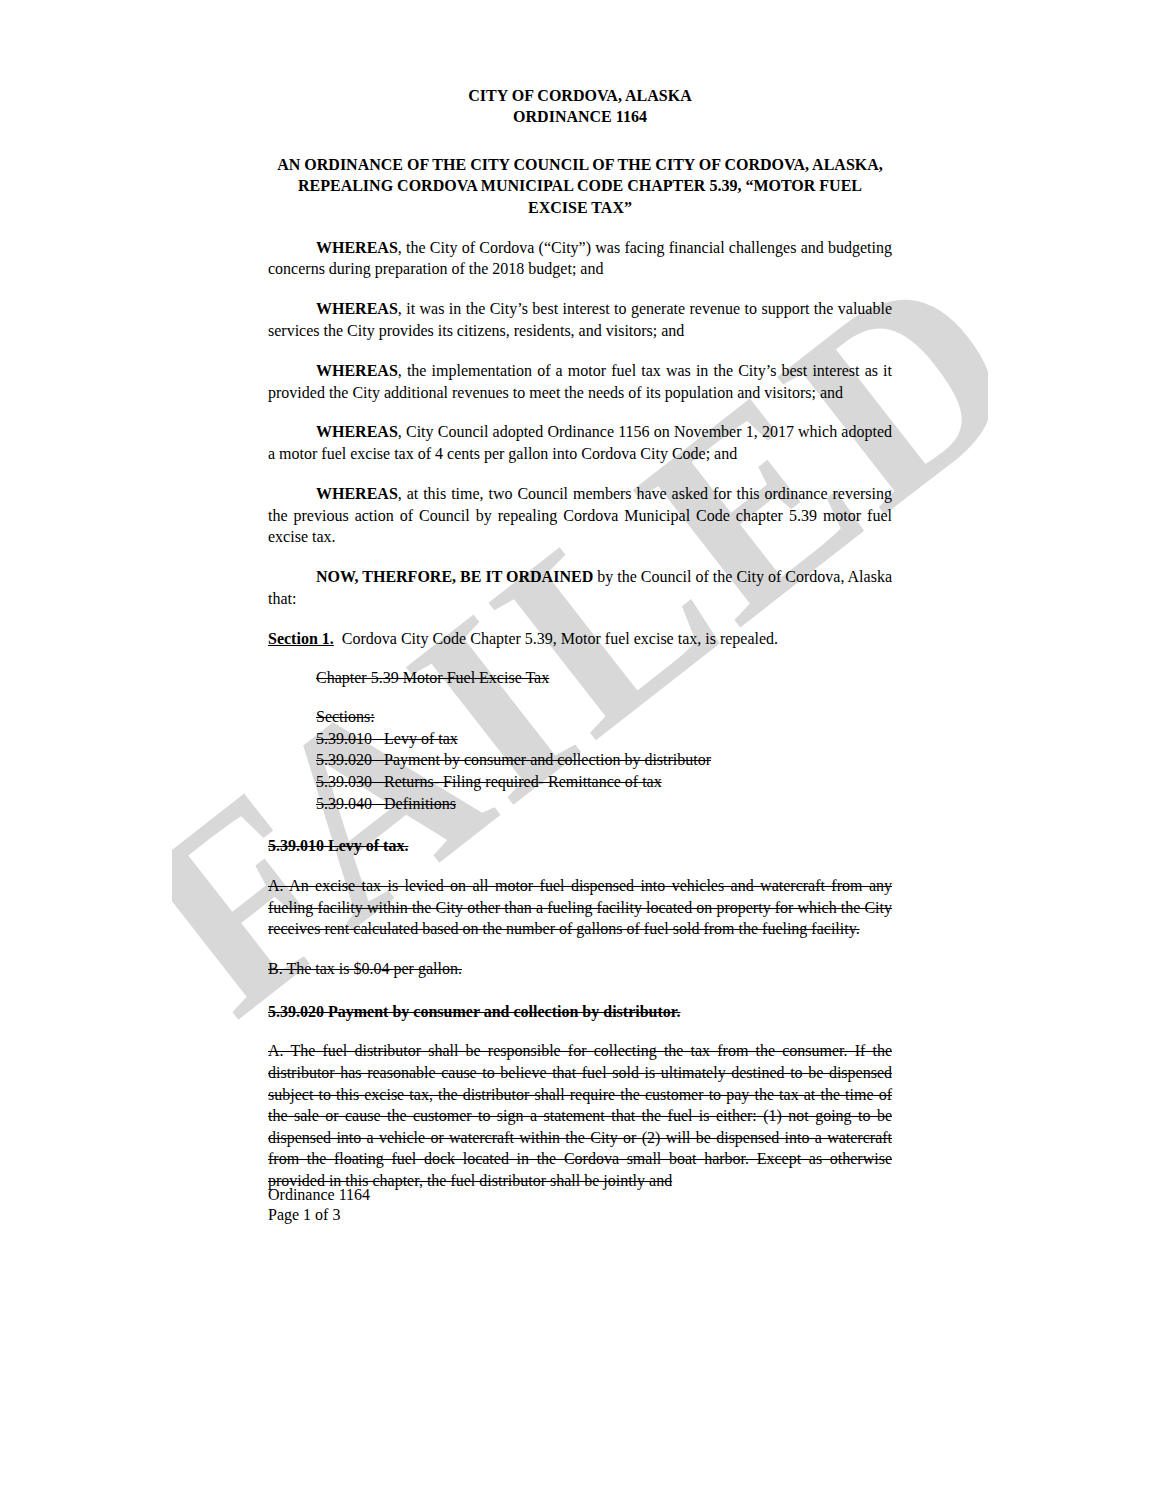FAILED
City of Cordova, Alaska
Ordinance 1164
An Ordinance of the City Council of the City of Cordova, Alaska, Repealing Cordova Municipal Code Chapter 5.39, “Motor Fuel Excise Tax”
WHEREAS, the City of Cordova (“City”) was facing financial challenges and budgeting concerns during preparation of the 2018 budget; and
WHEREAS, it was in the City’s best interest to generate revenue to support the valuable services the City provides its citizens, residents, and visitors; and
WHEREAS, the implementation of a motor fuel tax was in the City’s best interest as it provided the City additional revenues to meet the needs of its population and visitors; and
WHEREAS, City Council adopted Ordinance 1156 on November 1, 2017 which adopted a motor fuel excise tax of 4 cents per gallon into Cordova City Code; and
WHEREAS, at this time, two Council members have asked for this ordinance reversing the previous action of Council by repealing Cordova Municipal Code chapter 5.39 motor fuel excise tax.
NOW, THERFORE, BE IT ORDAINED by the Council of the City of Cordova, Alaska that:
Section 1. Cordova City Code Chapter 5.39, Motor fuel excise tax, is repealed.
Chapter 5.39 Motor Fuel Excise Tax
Sections:
5.39.010 Levy of tax
5.39.020 Payment by consumer and collection by distributor
5.39.030 Returns- Filing required- Remittance of tax
5.39.040 Definitions
5.39.010 Levy of tax.
A. An excise tax is levied on all motor fuel dispensed into vehicles and watercraft from any fueling facility within the City other than a fueling facility located on property for which the City receives rent calculated based on the number of gallons of fuel sold from the fueling facility.
B. The tax is $0.04 per gallon.
5.39.020 Payment by consumer and collection by distributor.
A. The fuel distributor shall be responsible for collecting the tax from the consumer. If the distributor has reasonable cause to believe that fuel sold is ultimately destined to be dispensed subject to this excise tax, the distributor shall require the customer to pay the tax at the time of the sale or cause the customer to sign a statement that the fuel is either: (1) not going to be dispensed into a vehicle or watercraft within the City or (2) will be dispensed into a watercraft from the floating fuel dock located in the Cordova small boat harbor. Except as otherwise provided in this chapter, the fuel distributor shall be jointly and
Ordinance 1164
Page 1 of 3